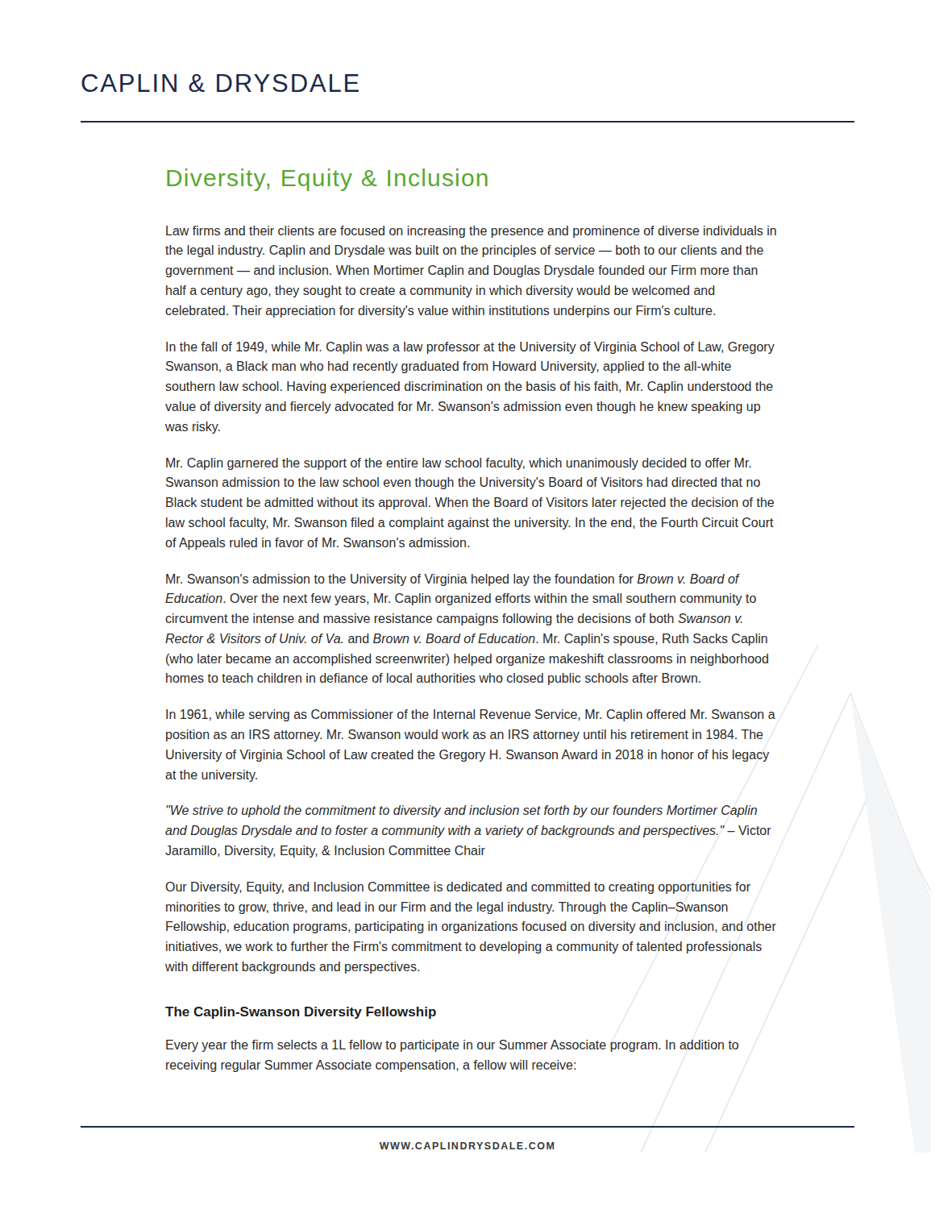CAPLIN & DRYSDALE
Diversity, Equity & Inclusion
Law firms and their clients are focused on increasing the presence and prominence of diverse individuals in the legal industry. Caplin and Drysdale was built on the principles of service — both to our clients and the government — and inclusion. When Mortimer Caplin and Douglas Drysdale founded our Firm more than half a century ago, they sought to create a community in which diversity would be welcomed and celebrated. Their appreciation for diversity's value within institutions underpins our Firm's culture.
In the fall of 1949, while Mr. Caplin was a law professor at the University of Virginia School of Law, Gregory Swanson, a Black man who had recently graduated from Howard University, applied to the all-white southern law school. Having experienced discrimination on the basis of his faith, Mr. Caplin understood the value of diversity and fiercely advocated for Mr. Swanson's admission even though he knew speaking up was risky.
Mr. Caplin garnered the support of the entire law school faculty, which unanimously decided to offer Mr. Swanson admission to the law school even though the University's Board of Visitors had directed that no Black student be admitted without its approval. When the Board of Visitors later rejected the decision of the law school faculty, Mr. Swanson filed a complaint against the university. In the end, the Fourth Circuit Court of Appeals ruled in favor of Mr. Swanson's admission.
Mr. Swanson's admission to the University of Virginia helped lay the foundation for Brown v. Board of Education. Over the next few years, Mr. Caplin organized efforts within the small southern community to circumvent the intense and massive resistance campaigns following the decisions of both Swanson v. Rector & Visitors of Univ. of Va. and Brown v. Board of Education. Mr. Caplin's spouse, Ruth Sacks Caplin (who later became an accomplished screenwriter) helped organize makeshift classrooms in neighborhood homes to teach children in defiance of local authorities who closed public schools after Brown.
In 1961, while serving as Commissioner of the Internal Revenue Service, Mr. Caplin offered Mr. Swanson a position as an IRS attorney. Mr. Swanson would work as an IRS attorney until his retirement in 1984. The University of Virginia School of Law created the Gregory H. Swanson Award in 2018 in honor of his legacy at the university.
"We strive to uphold the commitment to diversity and inclusion set forth by our founders Mortimer Caplin and Douglas Drysdale and to foster a community with a variety of backgrounds and perspectives." – Victor Jaramillo, Diversity, Equity, & Inclusion Committee Chair
Our Diversity, Equity, and Inclusion Committee is dedicated and committed to creating opportunities for minorities to grow, thrive, and lead in our Firm and the legal industry. Through the Caplin–Swanson Fellowship, education programs, participating in organizations focused on diversity and inclusion, and other initiatives, we work to further the Firm's commitment to developing a community of talented professionals with different backgrounds and perspectives.
The Caplin-Swanson Diversity Fellowship
Every year the firm selects a 1L fellow to participate in our Summer Associate program. In addition to receiving regular Summer Associate compensation, a fellow will receive:
WWW.CAPLINDRYSDALE.COM